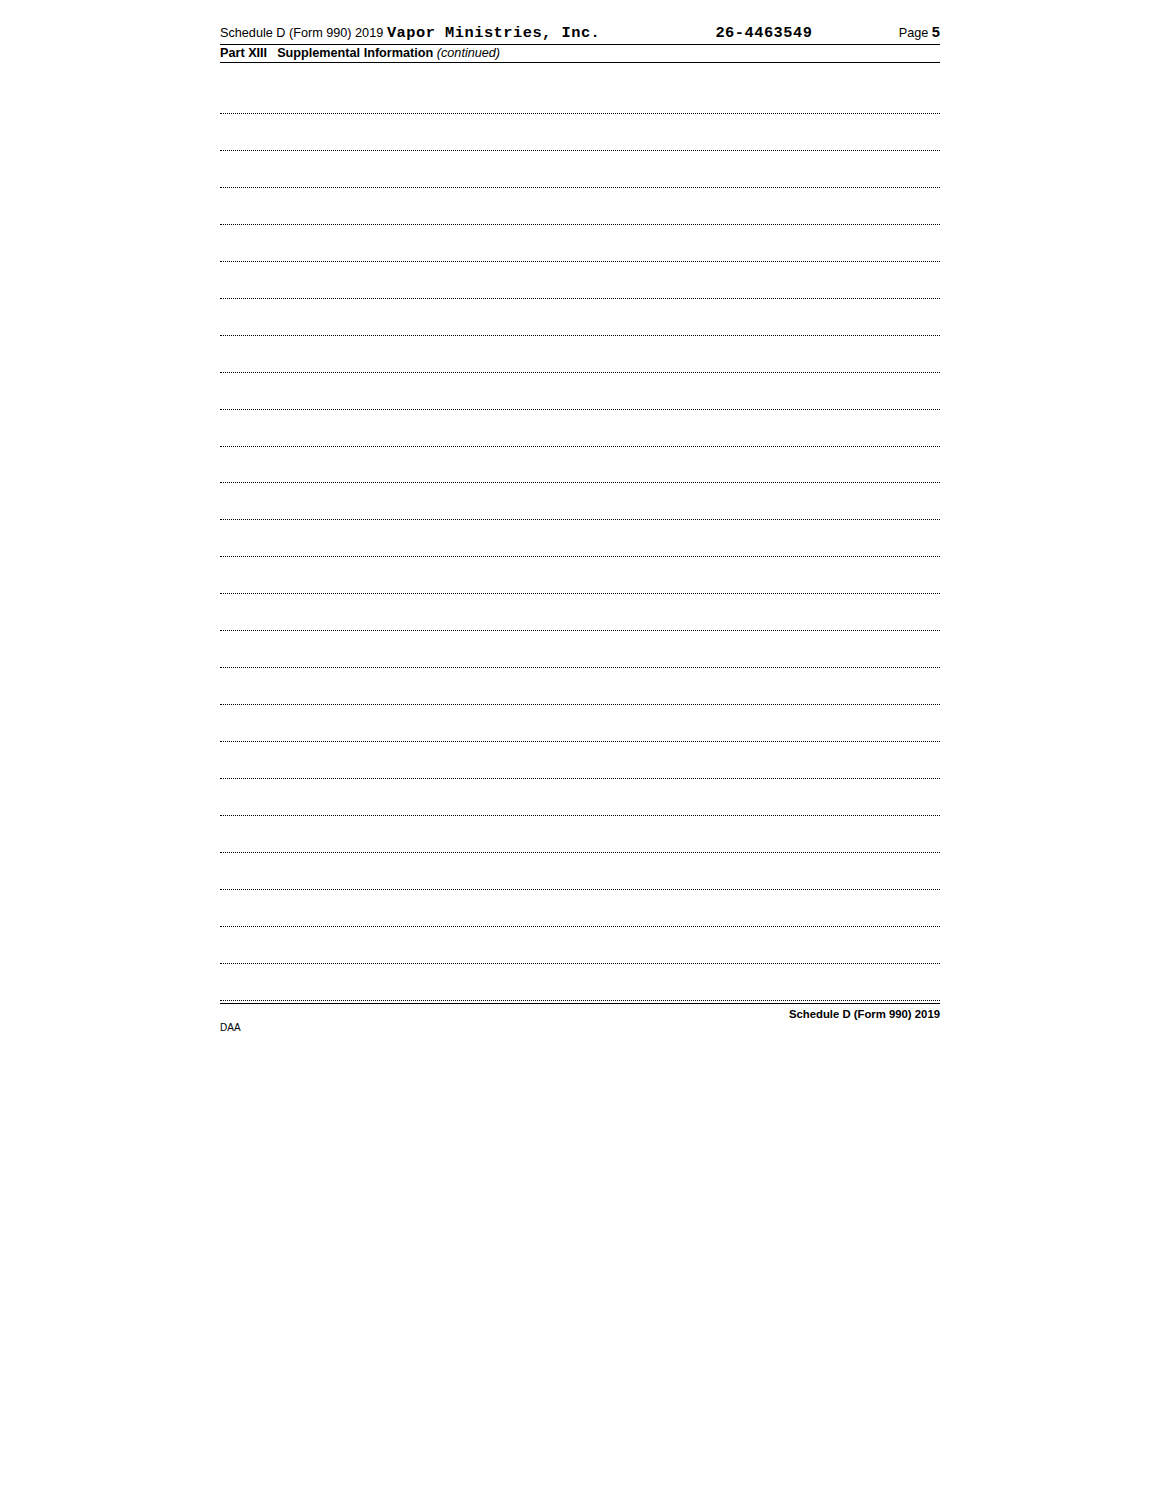Schedule D (Form 990) 2019 Vapor Ministries, Inc.
26-4463549
Page 5
Part XIII Supplemental Information (continued)
DAA
Schedule D (Form 990) 2019